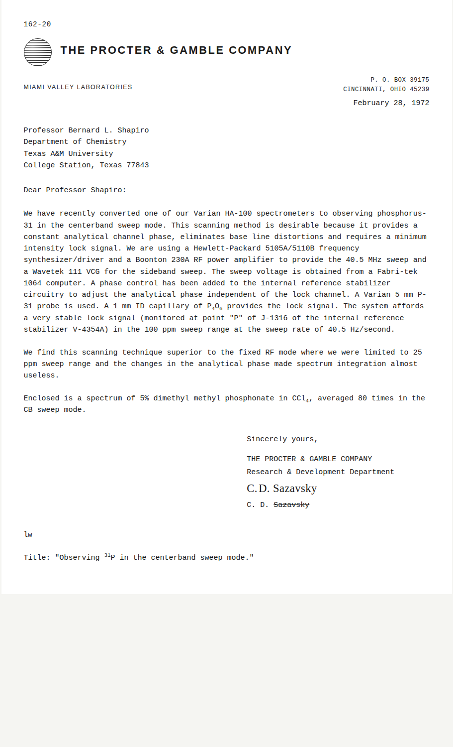162-20
THE PROCTER & GAMBLE COMPANY
MIAMI VALLEY LABORATORIES
P. O. BOX 39175
CINCINNATI, OHIO 45239
February 28, 1972
Professor Bernard L. Shapiro
Department of Chemistry
Texas A&M University
College Station, Texas 77843
Dear Professor Shapiro:
We have recently converted one of our Varian HA-100 spectrometers to observing phosphorus-31 in the centerband sweep mode. This scanning method is desirable because it provides a constant analytical channel phase, eliminates base line distortions and requires a minimum intensity lock signal. We are using a Hewlett-Packard 5105A/5110B frequency synthesizer/driver and a Boonton 230A RF power amplifier to provide the 40.5 MHz sweep and a Wavetek 111 VCG for the sideband sweep. The sweep voltage is obtained from a Fabri-tek 1064 computer. A phase control has been added to the internal reference stabilizer circuitry to adjust the analytical phase independent of the lock channel. A Varian 5 mm P-31 probe is used. A 1 mm ID capillary of P4O6 provides the lock signal. The system affords a very stable lock signal (monitored at point "P" of J-1316 of the internal reference stabilizer V-4354A) in the 100 ppm sweep range at the sweep rate of 40.5 Hz/second.
We find this scanning technique superior to the fixed RF mode where we were limited to 25 ppm sweep range and the changes in the analytical phase made spectrum integration almost useless.
Enclosed is a spectrum of 5% dimethyl methyl phosphonate in CCl4, averaged 80 times in the CB sweep mode.
Sincerely yours,
THE PROCTER & GAMBLE COMPANY
Research & Development Department
C. D. Sazavsky
C. D. Sazavsky
lw
Title: "Observing 31P in the centerband sweep mode."